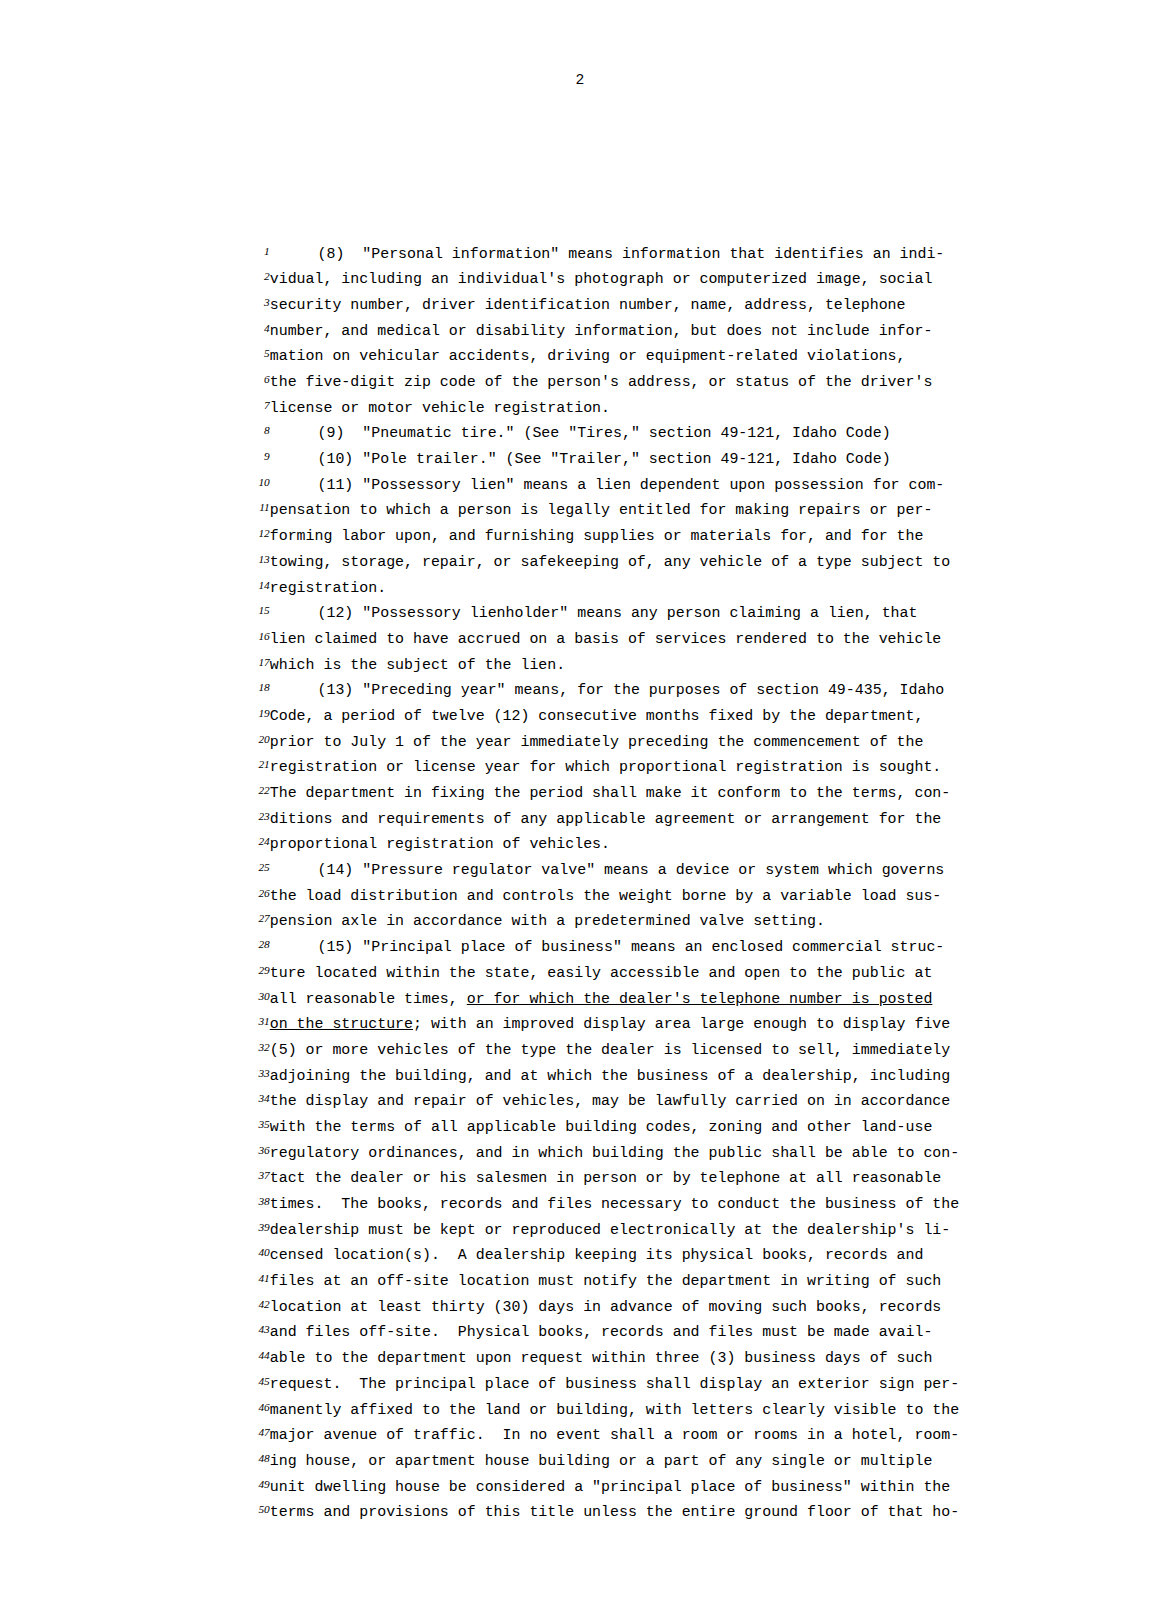2
| 1 | (8) "Personal information" means information that identifies an indi- |
| 2 | vidual, including an individual's photograph or computerized image, social |
| 3 | security number, driver identification number, name, address, telephone |
| 4 | number, and medical or disability information, but does not include infor- |
| 5 | mation on vehicular accidents, driving or equipment-related violations, |
| 6 | the five-digit zip code of the person's address, or status of the driver's |
| 7 | license or motor vehicle registration. |
| 8 | (9) "Pneumatic tire." (See "Tires," section 49-121, Idaho Code) |
| 9 | (10) "Pole trailer." (See "Trailer," section 49-121, Idaho Code) |
| 10 | (11) "Possessory lien" means a lien dependent upon possession for com- |
| 11 | pensation to which a person is legally entitled for making repairs or per- |
| 12 | forming labor upon, and furnishing supplies or materials for, and for the |
| 13 | towing, storage, repair, or safekeeping of, any vehicle of a type subject to |
| 14 | registration. |
| 15 | (12) "Possessory lienholder" means any person claiming a lien, that |
| 16 | lien claimed to have accrued on a basis of services rendered to the vehicle |
| 17 | which is the subject of the lien. |
| 18 | (13) "Preceding year" means, for the purposes of section 49-435, Idaho |
| 19 | Code, a period of twelve (12) consecutive months fixed by the department, |
| 20 | prior to July 1 of the year immediately preceding the commencement of the |
| 21 | registration or license year for which proportional registration is sought. |
| 22 | The department in fixing the period shall make it conform to the terms, con- |
| 23 | ditions and requirements of any applicable agreement or arrangement for the |
| 24 | proportional registration of vehicles. |
| 25 | (14) "Pressure regulator valve" means a device or system which governs |
| 26 | the load distribution and controls the weight borne by a variable load sus- |
| 27 | pension axle in accordance with a predetermined valve setting. |
| 28 | (15) "Principal place of business" means an enclosed commercial struc- |
| 29 | ture located within the state, easily accessible and open to the public at |
| 30 | all reasonable times, or for which the dealer's telephone number is posted |
| 31 | on the structure ; with an improved display area large enough to display five |
| 32 | (5) or more vehicles of the type the dealer is licensed to sell, immediately |
| 33 | adjoining the building, and at which the business of a dealership, including |
| 34 | the display and repair of vehicles, may be lawfully carried on in accordance |
| 35 | with the terms of all applicable building codes, zoning and other land-use |
| 36 | regulatory ordinances, and in which building the public shall be able to con- |
| 37 | tact the dealer or his salesmen in person or by telephone at all reasonable |
| 38 | times. The books, records and files necessary to conduct the business of the |
| 39 | dealership must be kept or reproduced electronically at the dealership's li- |
| 40 | censed location(s). A dealership keeping its physical books, records and |
| 41 | files at an off-site location must notify the department in writing of such |
| 42 | location at least thirty (30) days in advance of moving such books, records |
| 43 | and files off-site. Physical books, records and files must be made avail- |
| 44 | able to the department upon request within three (3) business days of such |
| 45 | request. The principal place of business shall display an exterior sign per- |
| 46 | manently affixed to the land or building, with letters clearly visible to the |
| 47 | major avenue of traffic. In no event shall a room or rooms in a hotel, room- |
| 48 | ing house, or apartment house building or a part of any single or multiple |
| 49 | unit dwelling house be considered a "principal place of business" within the |
| 50 | terms and provisions of this title unless the entire ground floor of that ho- |